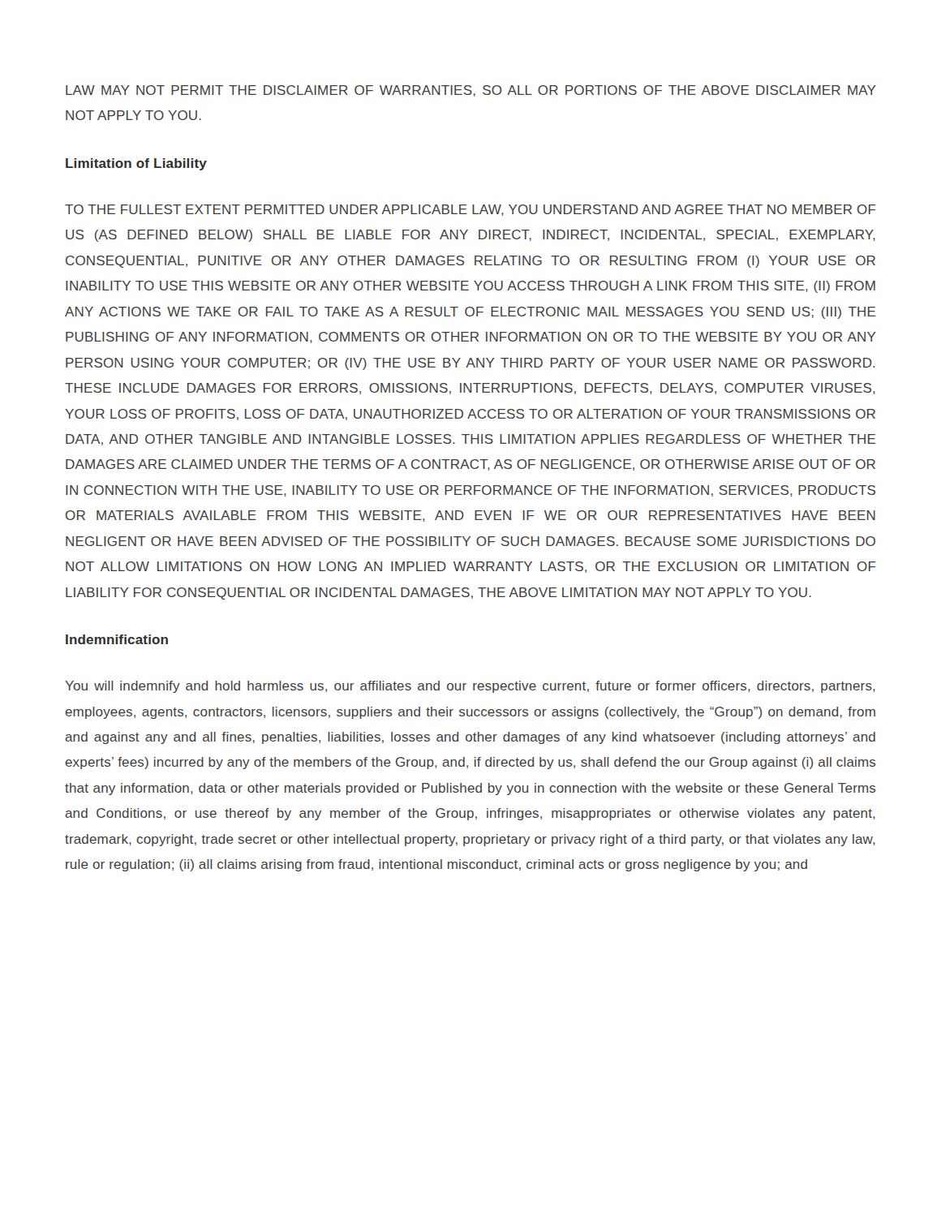Law may not permit the disclaimer of warranties, so all or portions of the above disclaimer may not apply to you.
Limitation of Liability
To the fullest extent permitted under applicable law, you understand and agree that no member of us (as defined below) shall be liable for any direct, indirect, incidental, special, exemplary, consequential, punitive or any other damages relating to or resulting from (i) your use or inability to use this website or any other website you access through a link from this site, (ii) from any actions we take or fail to take as a result of electronic mail messages you send us; (iii) the publishing of any information, comments or other information on or to the website by you or any person using your computer; or (iv) the use by any third party of your user name or password. These include damages for errors, omissions, interruptions, defects, delays, computer viruses, your loss of profits, loss of data, unauthorized access to or alteration of your transmissions or data, and other tangible and intangible losses. This limitation applies regardless of whether the damages are claimed under the terms of a contract, as of negligence, or otherwise arise out of or in connection with the use, inability to use or performance of the information, services, products or materials available from this website, and even if we or our representatives have been negligent or have been advised of the possibility of such damages. Because some jurisdictions do not allow limitations on how long an implied warranty lasts, or the exclusion or limitation of liability for consequential or incidental damages, the above limitation may not apply to you.
Indemnification
You will indemnify and hold harmless us, our affiliates and our respective current, future or former officers, directors, partners, employees, agents, contractors, licensors, suppliers and their successors or assigns (collectively, the “Group”) on demand, from and against any and all fines, penalties, liabilities, losses and other damages of any kind whatsoever (including attorneys’ and experts’ fees) incurred by any of the members of the Group, and, if directed by us, shall defend the our Group against (i) all claims that any information, data or other materials provided or Published by you in connection with the website or these General Terms and Conditions, or use thereof by any member of the Group, infringes, misappropriates or otherwise violates any patent, trademark, copyright, trade secret or other intellectual property, proprietary or privacy right of a third party, or that violates any law, rule or regulation; (ii) all claims arising from fraud, intentional misconduct, criminal acts or gross negligence by you; and